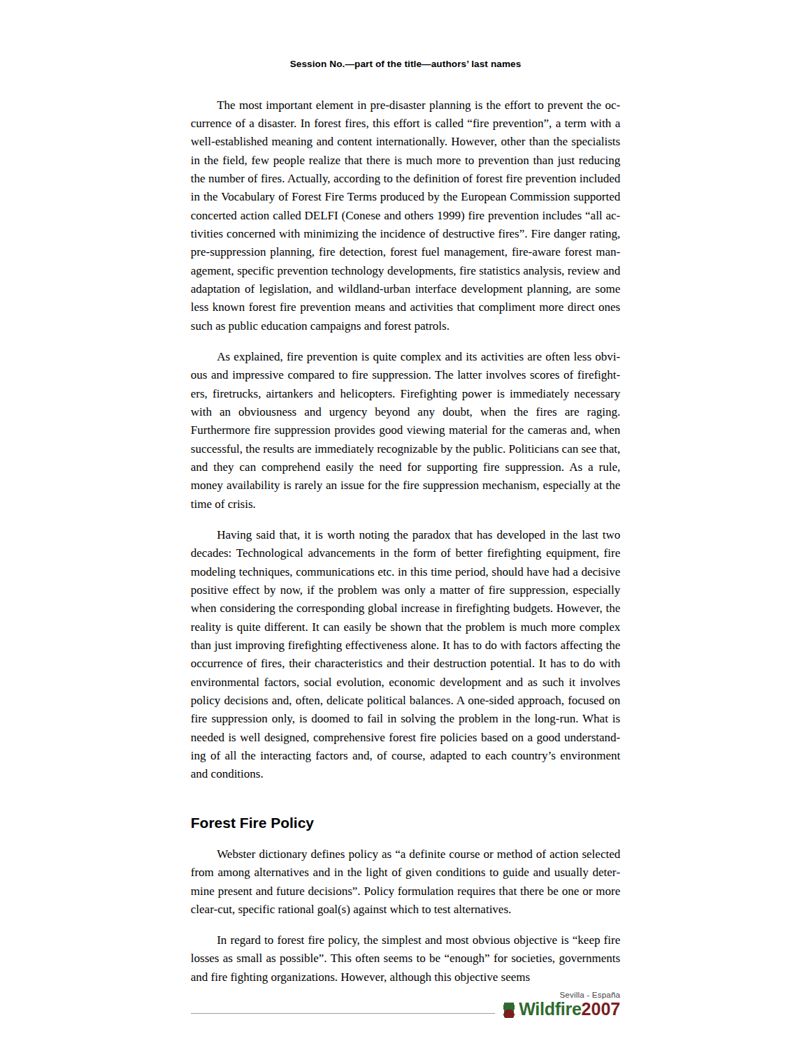Session No.—part of the title—authors’ last names
The most important element in pre-disaster planning is the effort to prevent the occurrence of a disaster. In forest fires, this effort is called “fire prevention”, a term with a well-established meaning and content internationally. However, other than the specialists in the field, few people realize that there is much more to prevention than just reducing the number of fires. Actually, according to the definition of forest fire prevention included in the Vocabulary of Forest Fire Terms produced by the European Commission supported concerted action called DELFI (Conese and others 1999) fire prevention includes “all activities concerned with minimizing the incidence of destructive fires”. Fire danger rating, pre-suppression planning, fire detection, forest fuel management, fire-aware forest management, specific prevention technology developments, fire statistics analysis, review and adaptation of legislation, and wildland-urban interface development planning, are some less known forest fire prevention means and activities that compliment more direct ones such as public education campaigns and forest patrols.
As explained, fire prevention is quite complex and its activities are often less obvious and impressive compared to fire suppression. The latter involves scores of firefighters, firetrucks, airtankers and helicopters. Firefighting power is immediately necessary with an obviousness and urgency beyond any doubt, when the fires are raging. Furthermore fire suppression provides good viewing material for the cameras and, when successful, the results are immediately recognizable by the public. Politicians can see that, and they can comprehend easily the need for supporting fire suppression. As a rule, money availability is rarely an issue for the fire suppression mechanism, especially at the time of crisis.
Having said that, it is worth noting the paradox that has developed in the last two decades: Technological advancements in the form of better firefighting equipment, fire modeling techniques, communications etc. in this time period, should have had a decisive positive effect by now, if the problem was only a matter of fire suppression, especially when considering the corresponding global increase in firefighting budgets. However, the reality is quite different. It can easily be shown that the problem is much more complex than just improving firefighting effectiveness alone. It has to do with factors affecting the occurrence of fires, their characteristics and their destruction potential. It has to do with environmental factors, social evolution, economic development and as such it involves policy decisions and, often, delicate political balances. A one-sided approach, focused on fire suppression only, is doomed to fail in solving the problem in the long-run. What is needed is well designed, comprehensive forest fire policies based on a good understanding of all the interacting factors and, of course, adapted to each country’s environment and conditions.
Forest Fire Policy
Webster dictionary defines policy as “a definite course or method of action selected from among alternatives and in the light of given conditions to guide and usually determine present and future decisions”. Policy formulation requires that there be one or more clear-cut, specific rational goal(s) against which to test alternatives.
In regard to forest fire policy, the simplest and most obvious objective is “keep fire losses as small as possible”. This often seems to be “enough” for societies, governments and fire fighting organizations. However, although this objective seems
Sevilla - España
Wildfire 2007